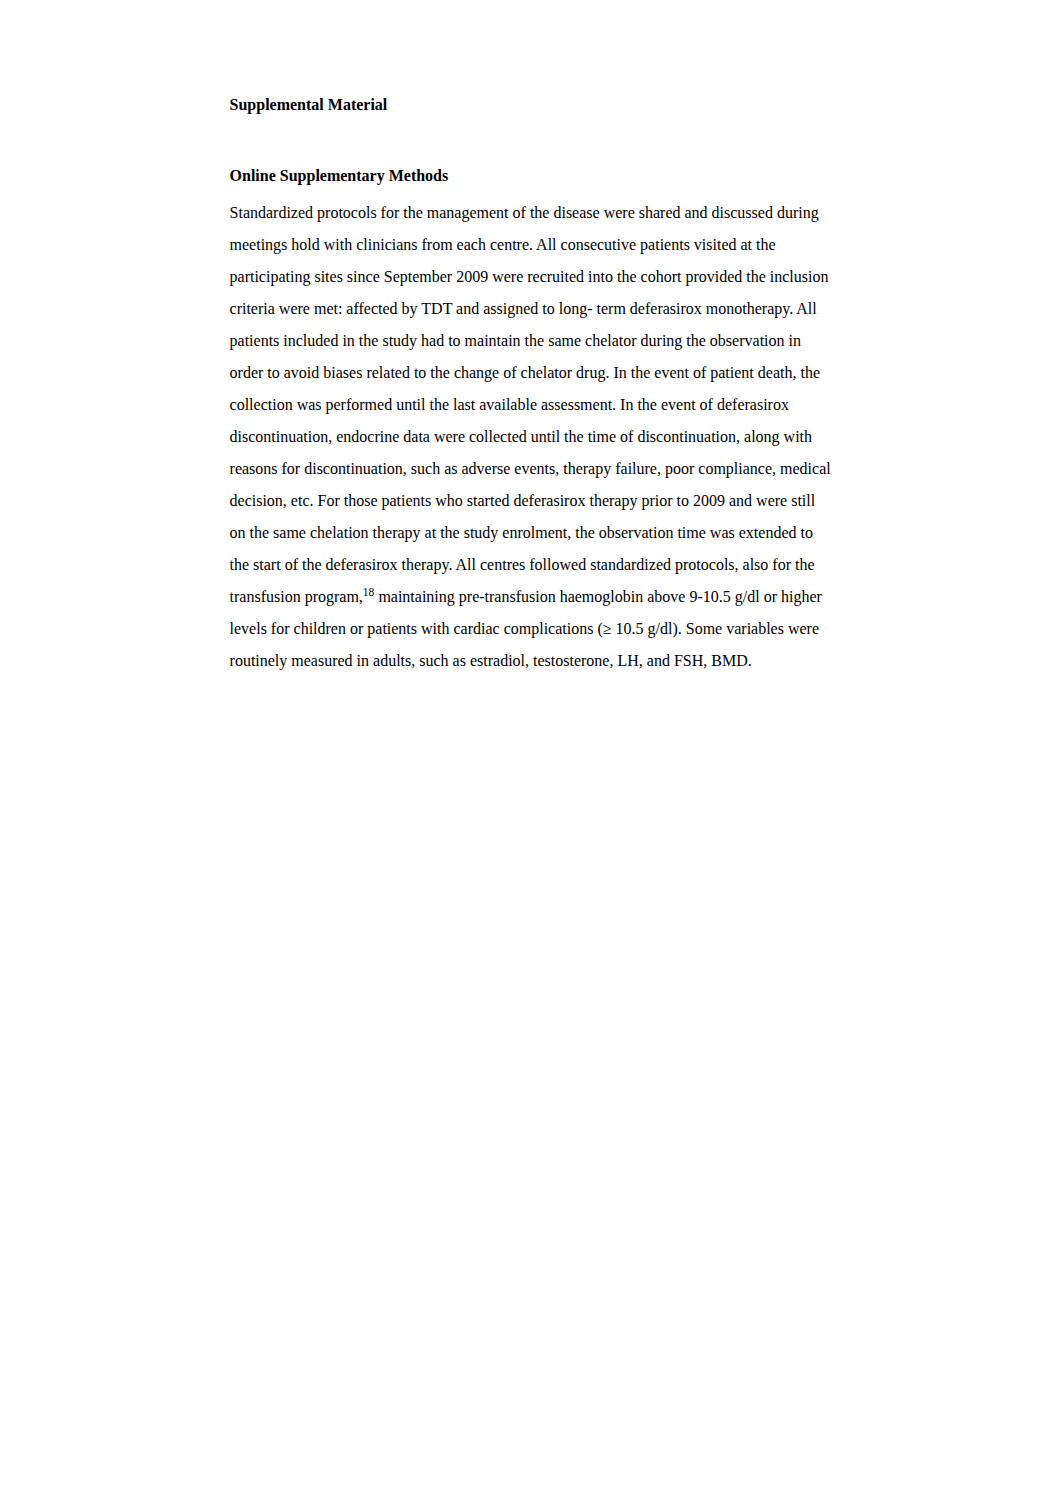Supplemental Material
Online Supplementary Methods
Standardized protocols for the management of the disease were shared and discussed during meetings hold with clinicians from each centre. All consecutive patients visited at the participating sites since September 2009 were recruited into the cohort provided the inclusion criteria were met: affected by TDT and assigned to long- term deferasirox monotherapy. All patients included in the study had to maintain the same chelator during the observation in order to avoid biases related to the change of chelator drug. In the event of patient death, the collection was performed until the last available assessment. In the event of deferasirox discontinuation, endocrine data were collected until the time of discontinuation, along with reasons for discontinuation, such as adverse events, therapy failure, poor compliance, medical decision, etc. For those patients who started deferasirox therapy prior to 2009 and were still on the same chelation therapy at the study enrolment, the observation time was extended to the start of the deferasirox therapy. All centres followed standardized protocols, also for the transfusion program,18 maintaining pre-transfusion haemoglobin above 9-10.5 g/dl or higher levels for children or patients with cardiac complications (≥ 10.5 g/dl). Some variables were routinely measured in adults, such as estradiol, testosterone, LH, and FSH, BMD.